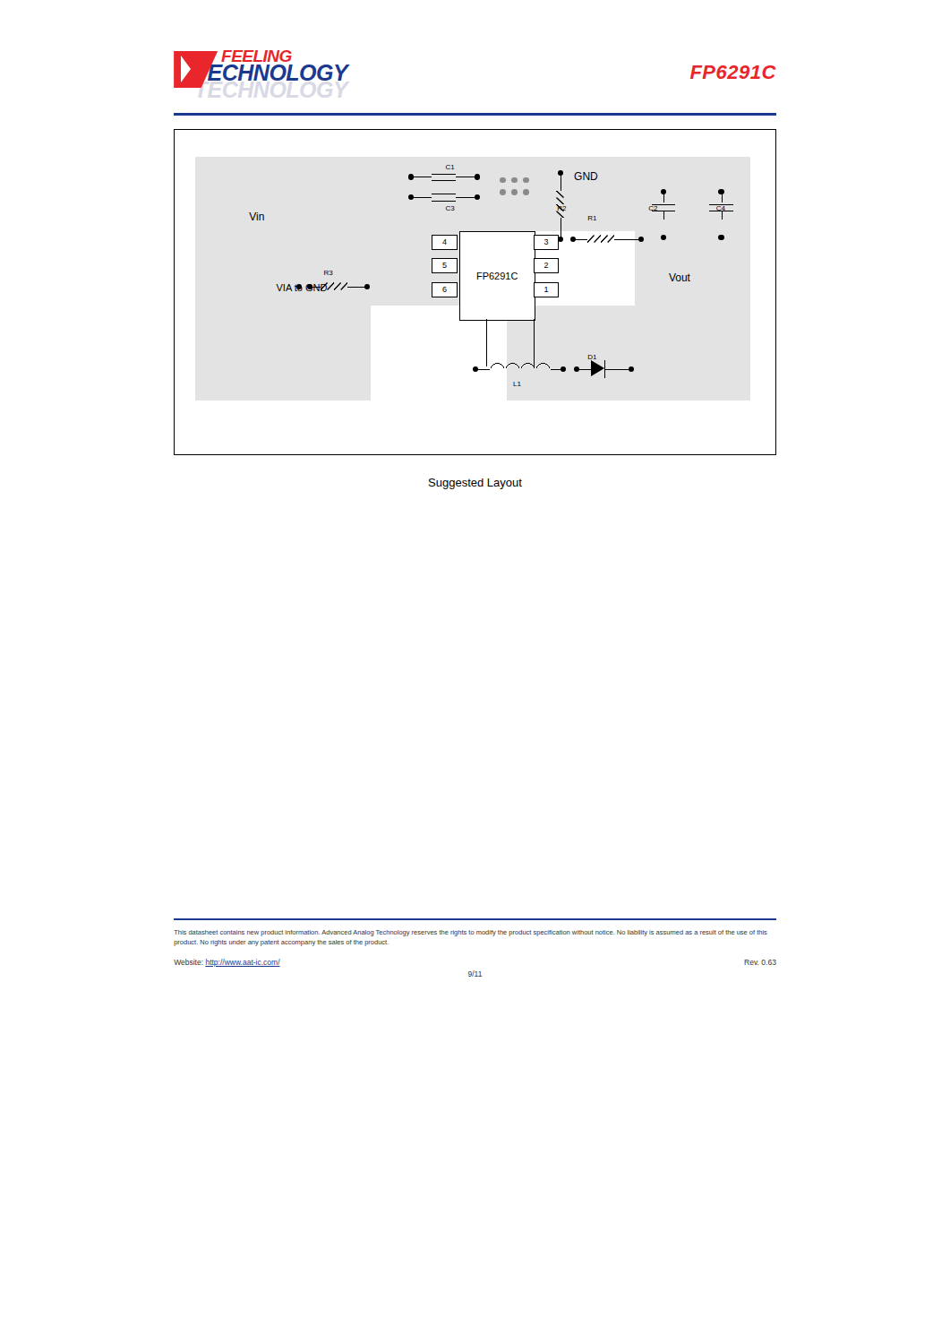FEELING TECHNOLOGY TECHNOLOGY
FP6291C
FP6291C
4
5
6
3
2
1
Vin
GND
Vout
VIA to GND
C1
C3
C2
C4
R1
R2
R3
L1
D1
Suggested Layout
This datasheet contains new product information. Advanced Analog Technology reserves the rights to modify the product specification without notice. No liability is assumed as a result of the use of this product. No rights under any patent accompany the sales of the product.
Website: http://www.aat-ic.com/
Rev. 0.63
9/11